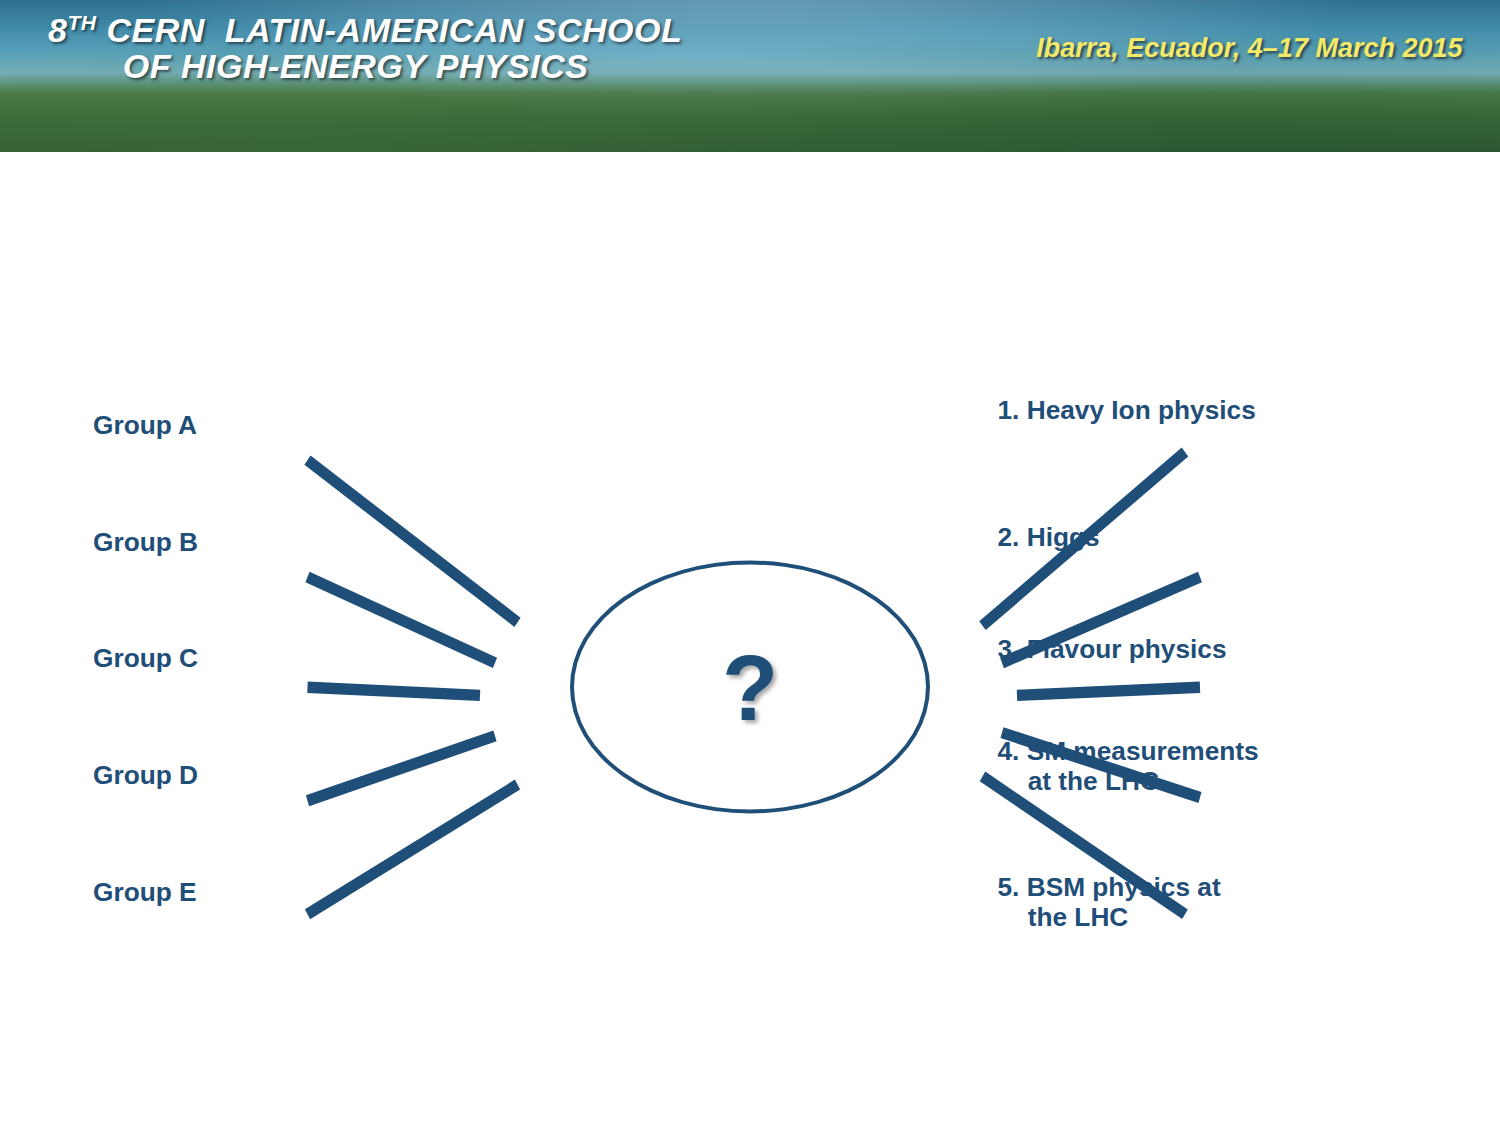8TH CERN Latin-American School of High-Energy Physics
Ibarra, Ecuador, 4–17 March 2015
Group A
Group B
Group C
Group D
Group E
?
1. Heavy Ion physics
2. Higgs
3. Flavour physics
4. SM measurementsat the LHC
5. BSM physics atthe LHC